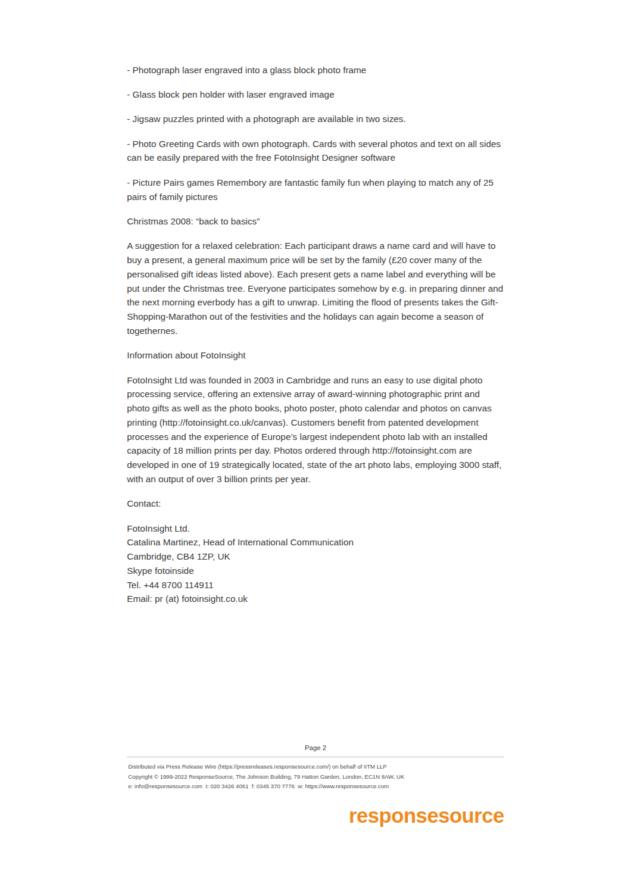- Photograph laser engraved into a glass block photo frame
- Glass block pen holder with laser engraved image
- Jigsaw puzzles printed with a photograph are available in two sizes.
- Photo Greeting Cards with own photograph. Cards with several photos and text on all sides can be easily prepared with the free FotoInsight Designer software
- Picture Pairs games Remembory are fantastic family fun when playing to match any of 25 pairs of family pictures
Christmas 2008: “back to basics”
A suggestion for a relaxed celebration: Each participant draws a name card and will have to buy a present, a general maximum price will be set by the family (£20 cover many of the personalised gift ideas listed above). Each present gets a name label and everything will be put under the Christmas tree. Everyone participates somehow by e.g. in preparing dinner and the next morning everbody has a gift to unwrap. Limiting the flood of presents takes the Gift-Shopping-Marathon out of the festivities and the holidays can again become a season of togethernes.
Information about FotoInsight
FotoInsight Ltd was founded in 2003 in Cambridge and runs an easy to use digital photo processing service, offering an extensive array of award-winning photographic print and photo gifts as well as the photo books, photo poster, photo calendar and photos on canvas printing (http://fotoinsight.co.uk/canvas). Customers benefit from patented development processes and the experience of Europe’s largest independent photo lab with an installed capacity of 18 million prints per day. Photos ordered through http://fotoinsight.com are developed in one of 19 strategically located, state of the art photo labs, employing 3000 staff, with an output of over 3 billion prints per year.
Contact:
FotoInsight Ltd.
Catalina Martinez, Head of International Communication
Cambridge, CB4 1ZP, UK
Skype fotoinside
Tel. +44 8700 114911
Email: pr (at) fotoinsight.co.uk
Page 2
Distributed via Press Release Wire (https://pressreleases.responsesource.com/) on behalf of IITM LLP
Copyright © 1999-2022 ResponseSource, The Johnson Building, 79 Hatton Garden, London, EC1N 8AW, UK
e: info@responsesource.com t: 020 3426 4051 f: 0345 370 7776 w: https://www.responsesource.com
response source